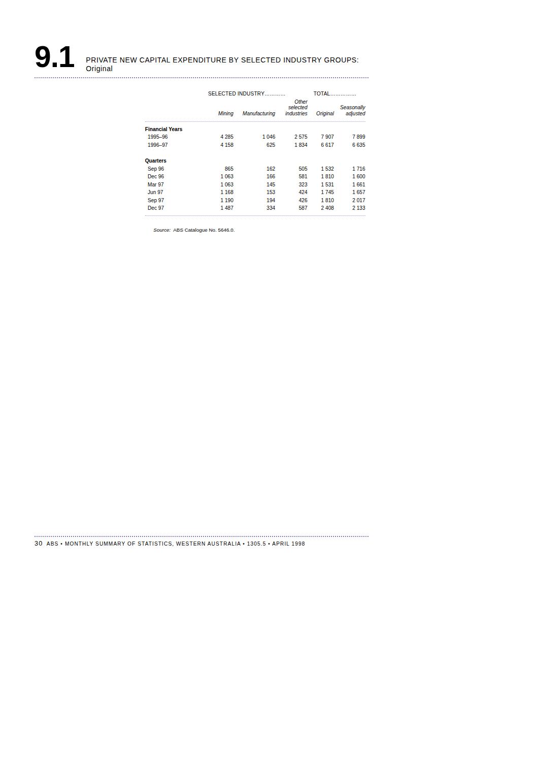9.1
PRIVATE NEW CAPITAL EXPENDITURE BY SELECTED INDUSTRY GROUPS: Original
| | SELECTED INDUSTRY………… | TOTAL…………… |
| --- | --- | --- |
| | Mining | Manufacturing | Other selected industries | Original | Seasonally adjusted |
| Financial Years | | | | | |
| 1995–96 | 4 285 | 1 046 | 2 575 | 7 907 | 7 899 |
| 1996–97 | 4 158 | 625 | 1 834 | 6 617 | 6 635 |
| Quarters | | | | | |
| Sep 96 | 865 | 162 | 505 | 1 532 | 1 716 |
| Dec 96 | 1 063 | 166 | 581 | 1 810 | 1 600 |
| Mar 97 | 1 063 | 145 | 323 | 1 531 | 1 661 |
| Jun 97 | 1 168 | 153 | 424 | 1 745 | 1 657 |
| Sep 97 | 1 190 | 194 | 426 | 1 810 | 2 017 |
| Dec 97 | 1 487 | 334 | 587 | 2 408 | 2 133 |
Source: ABS Catalogue No. 5646.0.
30 ABS • MONTHLY SUMMARY OF STATISTICS, WESTERN AUSTRALIA • 1305.5 • APRIL 1998